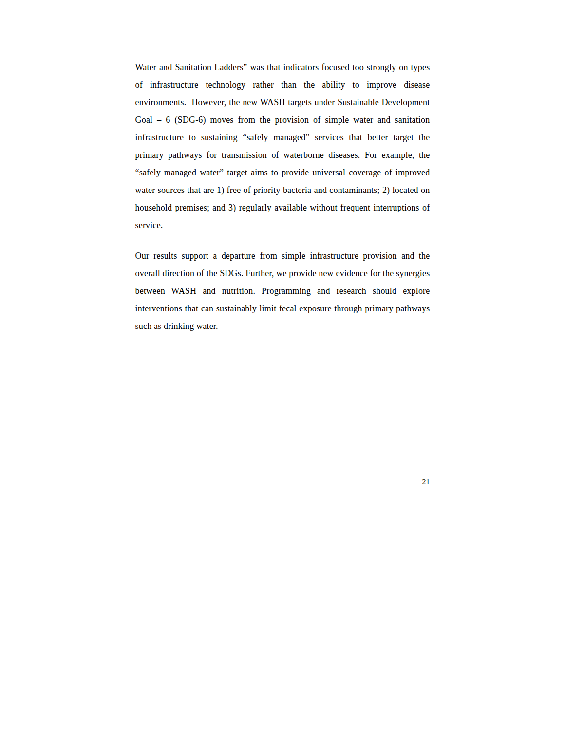Water and Sanitation Ladders” was that indicators focused too strongly on types of infrastructure technology rather than the ability to improve disease environments. However, the new WASH targets under Sustainable Development Goal – 6 (SDG-6) moves from the provision of simple water and sanitation infrastructure to sustaining “safely managed” services that better target the primary pathways for transmission of waterborne diseases. For example, the “safely managed water” target aims to provide universal coverage of improved water sources that are 1) free of priority bacteria and contaminants; 2) located on household premises; and 3) regularly available without frequent interruptions of service.
Our results support a departure from simple infrastructure provision and the overall direction of the SDGs. Further, we provide new evidence for the synergies between WASH and nutrition. Programming and research should explore interventions that can sustainably limit fecal exposure through primary pathways such as drinking water.
21